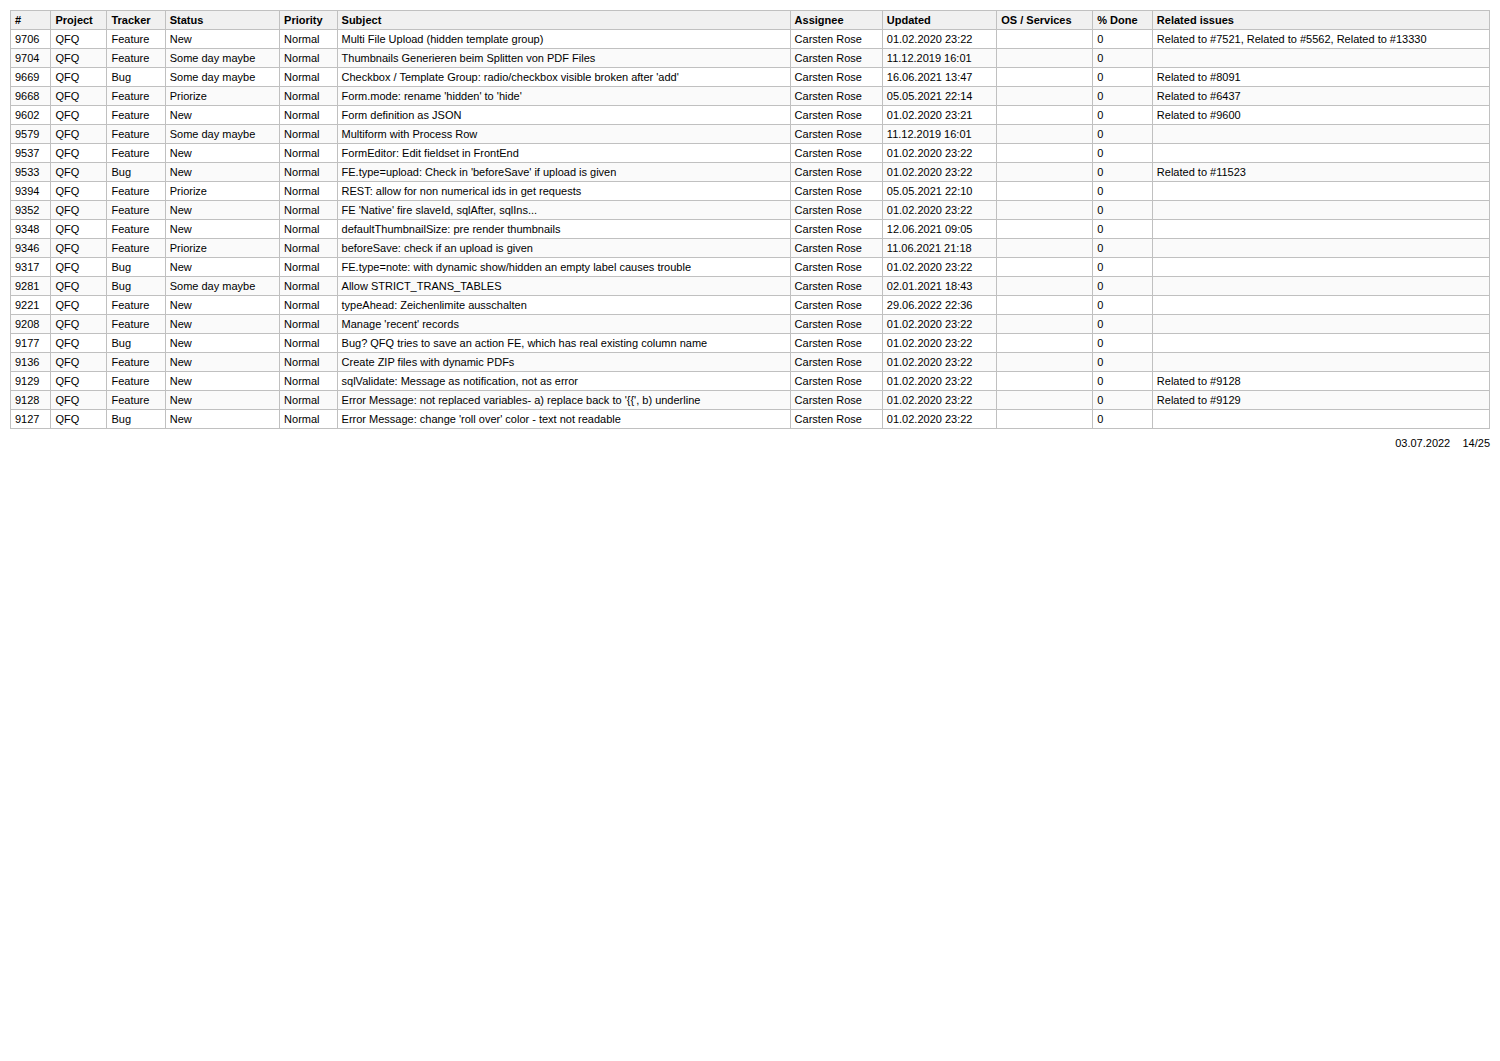| # | Project | Tracker | Status | Priority | Subject | Assignee | Updated | OS / Services | % Done | Related issues |
| --- | --- | --- | --- | --- | --- | --- | --- | --- | --- | --- |
| 9706 | QFQ | Feature | New | Normal | Multi File Upload (hidden template group) | Carsten Rose | 01.02.2020 23:22 | | 0 | Related to #7521, Related to #5562, Related to #13330 |
| 9704 | QFQ | Feature | Some day maybe | Normal | Thumbnails Generieren beim Splitten von PDF Files | Carsten Rose | 11.12.2019 16:01 | | 0 | |
| 9669 | QFQ | Bug | Some day maybe | Normal | Checkbox / Template Group: radio/checkbox visible broken after 'add' | Carsten Rose | 16.06.2021 13:47 | | 0 | Related to #8091 |
| 9668 | QFQ | Feature | Priorize | Normal | Form.mode: rename 'hidden' to 'hide' | Carsten Rose | 05.05.2021 22:14 | | 0 | Related to #6437 |
| 9602 | QFQ | Feature | New | Normal | Form definition as JSON | Carsten Rose | 01.02.2020 23:21 | | 0 | Related to #9600 |
| 9579 | QFQ | Feature | Some day maybe | Normal | Multiform with Process Row | Carsten Rose | 11.12.2019 16:01 | | 0 | |
| 9537 | QFQ | Feature | New | Normal | FormEditor: Edit fieldset in FrontEnd | Carsten Rose | 01.02.2020 23:22 | | 0 | |
| 9533 | QFQ | Bug | New | Normal | FE.type=upload: Check in 'beforeSave' if upload is given | Carsten Rose | 01.02.2020 23:22 | | 0 | Related to #11523 |
| 9394 | QFQ | Feature | Priorize | Normal | REST: allow for non numerical ids in get requests | Carsten Rose | 05.05.2021 22:10 | | 0 | |
| 9352 | QFQ | Feature | New | Normal | FE 'Native' fire slaveId, sqlAfter, sqlIns... | Carsten Rose | 01.02.2020 23:22 | | 0 | |
| 9348 | QFQ | Feature | New | Normal | defaultThumbnailSize: pre render thumbnails | Carsten Rose | 12.06.2021 09:05 | | 0 | |
| 9346 | QFQ | Feature | Priorize | Normal | beforeSave: check if an upload is given | Carsten Rose | 11.06.2021 21:18 | | 0 | |
| 9317 | QFQ | Bug | New | Normal | FE.type=note: with dynamic show/hidden an empty label causes trouble | Carsten Rose | 01.02.2020 23:22 | | 0 | |
| 9281 | QFQ | Bug | Some day maybe | Normal | Allow STRICT_TRANS_TABLES | Carsten Rose | 02.01.2021 18:43 | | 0 | |
| 9221 | QFQ | Feature | New | Normal | typeAhead: Zeichenlimite ausschalten | Carsten Rose | 29.06.2022 22:36 | | 0 | |
| 9208 | QFQ | Feature | New | Normal | Manage 'recent' records | Carsten Rose | 01.02.2020 23:22 | | 0 | |
| 9177 | QFQ | Bug | New | Normal | Bug? QFQ tries to save an action FE, which has real existing column name | Carsten Rose | 01.02.2020 23:22 | | 0 | |
| 9136 | QFQ | Feature | New | Normal | Create ZIP files with dynamic PDFs | Carsten Rose | 01.02.2020 23:22 | | 0 | |
| 9129 | QFQ | Feature | New | Normal | sqlValidate: Message as notification, not as error | Carsten Rose | 01.02.2020 23:22 | | 0 | Related to #9128 |
| 9128 | QFQ | Feature | New | Normal | Error Message: not replaced variables- a) replace back to '{{', b) underline | Carsten Rose | 01.02.2020 23:22 | | 0 | Related to #9129 |
| 9127 | QFQ | Bug | New | Normal | Error Message: change 'roll over' color - text not readable | Carsten Rose | 01.02.2020 23:22 | | 0 | |
03.07.2022 14/25